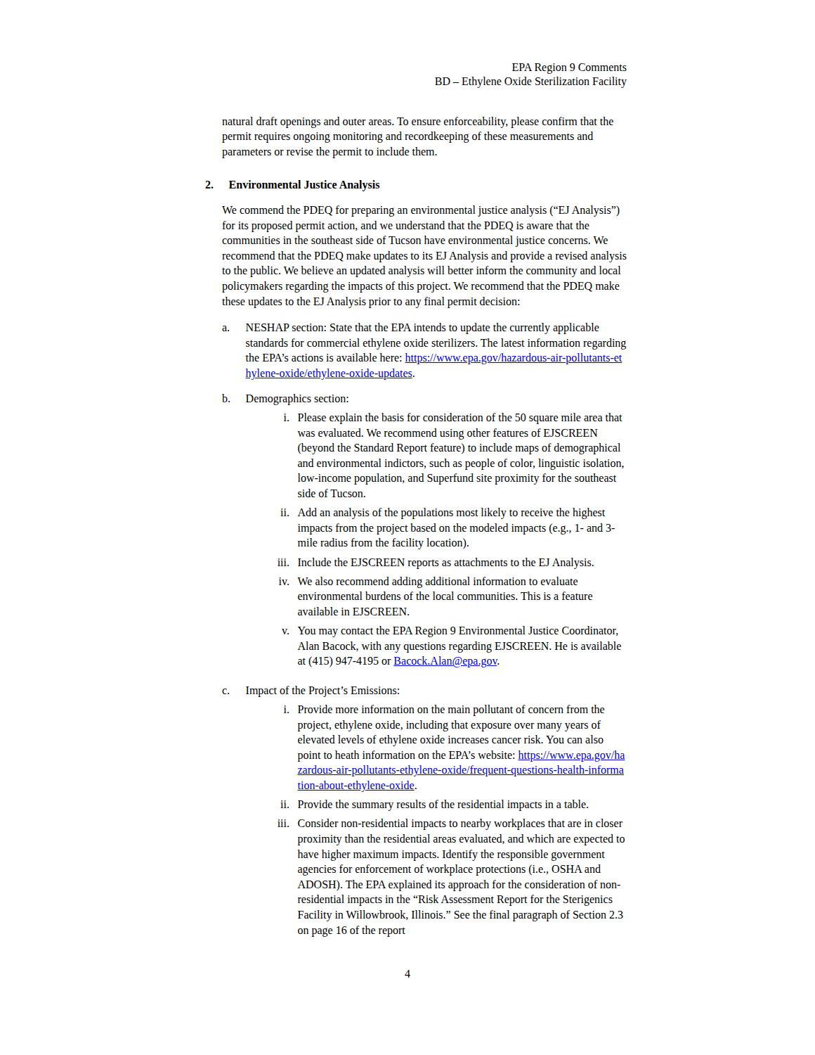EPA Region 9 Comments
BD – Ethylene Oxide Sterilization Facility
natural draft openings and outer areas. To ensure enforceability, please confirm that the permit requires ongoing monitoring and recordkeeping of these measurements and parameters or revise the permit to include them.
2.
Environmental Justice Analysis
We commend the PDEQ for preparing an environmental justice analysis (“EJ Analysis”) for its proposed permit action, and we understand that the PDEQ is aware that the communities in the southeast side of Tucson have environmental justice concerns. We recommend that the PDEQ make updates to its EJ Analysis and provide a revised analysis to the public. We believe an updated analysis will better inform the community and local policymakers regarding the impacts of this project. We recommend that the PDEQ make these updates to the EJ Analysis prior to any final permit decision:
a.
NESHAP section: State that the EPA intends to update the currently applicable standards for commercial ethylene oxide sterilizers. The latest information regarding the EPA’s actions is available here: https://www.epa.gov/hazardous-air-pollutants-ethylene-oxide/ethylene-oxide-updates.
b.
Demographics section:
i.
Please explain the basis for consideration of the 50 square mile area that was evaluated. We recommend using other features of EJSCREEN (beyond the Standard Report feature) to include maps of demographical and environmental indictors, such as people of color, linguistic isolation, low-income population, and Superfund site proximity for the southeast side of Tucson.
ii.
Add an analysis of the populations most likely to receive the highest impacts from the project based on the modeled impacts (e.g., 1- and 3- mile radius from the facility location).
iii.
Include the EJSCREEN reports as attachments to the EJ Analysis.
iv.
We also recommend adding additional information to evaluate environmental burdens of the local communities. This is a feature available in EJSCREEN.
v.
You may contact the EPA Region 9 Environmental Justice Coordinator, Alan Bacock, with any questions regarding EJSCREEN. He is available at (415) 947-4195 or Bacock.Alan@epa.gov.
c.
Impact of the Project’s Emissions:
i.
Provide more information on the main pollutant of concern from the project, ethylene oxide, including that exposure over many years of elevated levels of ethylene oxide increases cancer risk. You can also point to heath information on the EPA’s website: https://www.epa.gov/hazardous-air-pollutants-ethylene-oxide/frequent-questions-health-information-about-ethylene-oxide.
ii.
Provide the summary results of the residential impacts in a table.
iii.
Consider non-residential impacts to nearby workplaces that are in closer proximity than the residential areas evaluated, and which are expected to have higher maximum impacts. Identify the responsible government agencies for enforcement of workplace protections (i.e., OSHA and ADOSH). The EPA explained its approach for the consideration of non-residential impacts in the “Risk Assessment Report for the Sterigenics Facility in Willowbrook, Illinois.” See the final paragraph of Section 2.3 on page 16 of the report
4